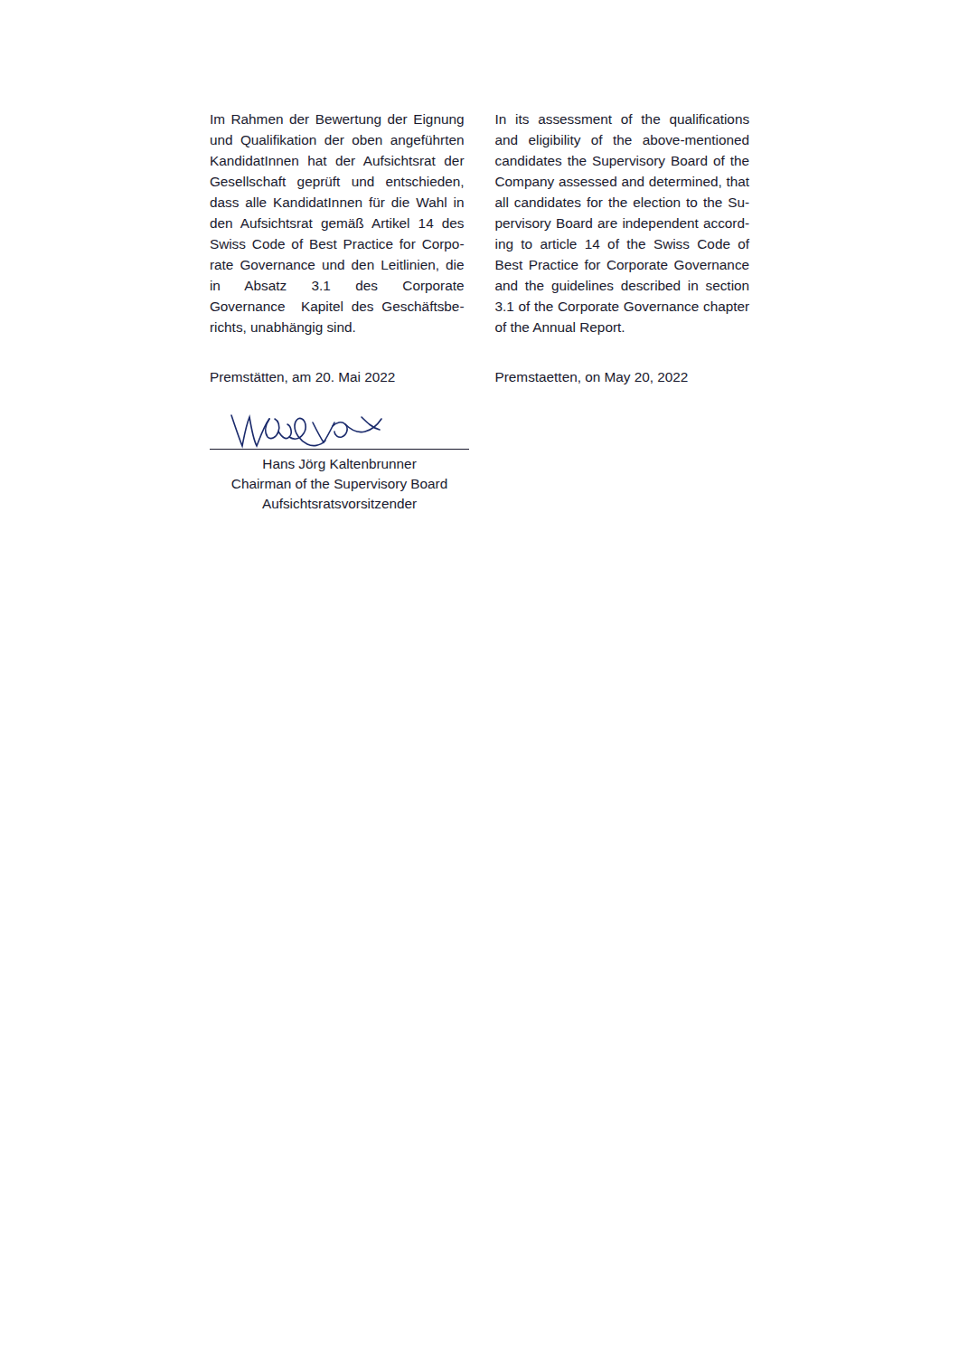Im Rahmen der Bewertung der Eignung und Qualifikation der oben angeführten KandidatInnen hat der Aufsichtsrat der Gesellschaft geprüft und entschieden, dass alle KandidatInnen für die Wahl in den Aufsichtsrat gemäß Artikel 14 des Swiss Code of Best Practice for Corporate Governance und den Leitlinien, die in Absatz 3.1 des Corporate Governance Kapitel des Geschäftsberichts, unabhängig sind.
In its assessment of the qualifications and eligibility of the above-mentioned candidates the Supervisory Board of the Company assessed and determined, that all candidates for the election to the Supervisory Board are independent according to article 14 of the Swiss Code of Best Practice for Corporate Governance and the guidelines described in section 3.1 of the Corporate Governance chapter of the Annual Report.
Premstätten, am 20. Mai 2022
Premstaetten, on May 20, 2022
Hans Jörg Kaltenbrunner
Chairman of the Supervisory Board
Aufsichtsratsvorsitzender